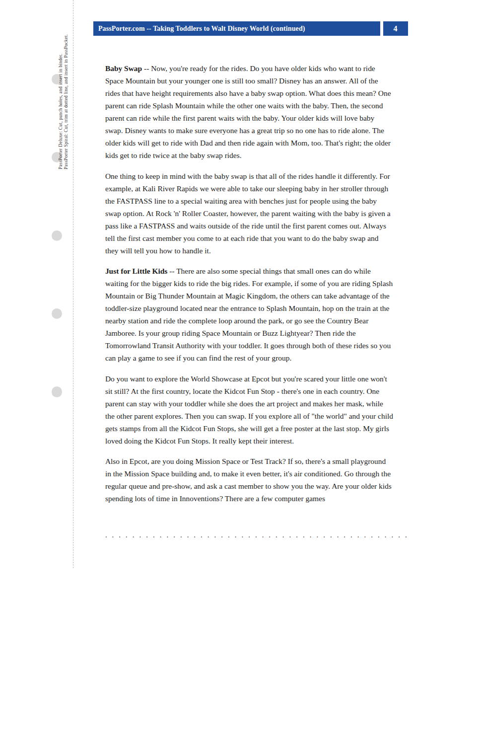PassPorter Deluxe: Cut, punch holes, and insert in binder. PassPorter Spiral: Cut, trim at dotted line, and insert in PassPocket.
PassPorter.com -- Taking Toddlers to Walt Disney World (continued)
4
Baby Swap -- Now, you're ready for the rides. Do you have older kids who want to ride Space Mountain but your younger one is still too small? Disney has an answer. All of the rides that have height requirements also have a baby swap option. What does this mean? One parent can ride Splash Mountain while the other one waits with the baby. Then, the second parent can ride while the first parent waits with the baby. Your older kids will love baby swap. Disney wants to make sure everyone has a great trip so no one has to ride alone. The older kids will get to ride with Dad and then ride again with Mom, too. That's right; the older kids get to ride twice at the baby swap rides.
One thing to keep in mind with the baby swap is that all of the rides handle it differently. For example, at Kali River Rapids we were able to take our sleeping baby in her stroller through the FASTPASS line to a special waiting area with benches just for people using the baby swap option. At Rock 'n' Roller Coaster, however, the parent waiting with the baby is given a pass like a FASTPASS and waits outside of the ride until the first parent comes out. Always tell the first cast member you come to at each ride that you want to do the baby swap and they will tell you how to handle it.
Just for Little Kids -- There are also some special things that small ones can do while waiting for the bigger kids to ride the big rides. For example, if some of you are riding Splash Mountain or Big Thunder Mountain at Magic Kingdom, the others can take advantage of the toddler-size playground located near the entrance to Splash Mountain, hop on the train at the nearby station and ride the complete loop around the park, or go see the Country Bear Jamboree. Is your group riding Space Mountain or Buzz Lightyear? Then ride the Tomorrowland Transit Authority with your toddler. It goes through both of these rides so you can play a game to see if you can find the rest of your group.
Do you want to explore the World Showcase at Epcot but you're scared your little one won't sit still? At the first country, locate the Kidcot Fun Stop - there's one in each country. One parent can stay with your toddler while she does the art project and makes her mask, while the other parent explores. Then you can swap. If you explore all of "the world" and your child gets stamps from all the Kidcot Fun Stops, she will get a free poster at the last stop. My girls loved doing the Kidcot Fun Stops. It really kept their interest.
Also in Epcot, are you doing Mission Space or Test Track? If so, there's a small playground in the Mission Space building and, to make it even better, it's air conditioned. Go through the regular queue and pre-show, and ask a cast member to show you the way. Are your older kids spending lots of time in Innoventions? There are a few computer games
. . . . . . . . . . . . . . . . . . . . . . . . . . . . . . . . . . . . . . . . . . . . . . . . . . . . . . . . . . . . . . . .